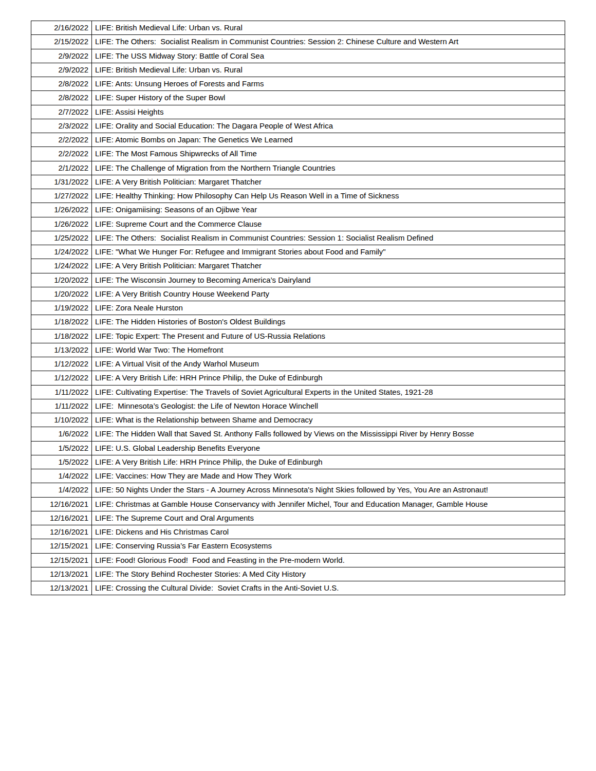| 2/16/2022 | LIFE: British Medieval Life: Urban vs. Rural |
| 2/15/2022 | LIFE: The Others: Socialist Realism in Communist Countries: Session 2: Chinese Culture and Western Art |
| 2/9/2022 | LIFE: The USS Midway Story: Battle of Coral Sea |
| 2/9/2022 | LIFE: British Medieval Life: Urban vs. Rural |
| 2/8/2022 | LIFE: Ants: Unsung Heroes of Forests and Farms |
| 2/8/2022 | LIFE: Super History of the Super Bowl |
| 2/7/2022 | LIFE: Assisi Heights |
| 2/3/2022 | LIFE: Orality and Social Education: The Dagara People of West Africa |
| 2/2/2022 | LIFE: Atomic Bombs on Japan: The Genetics We Learned |
| 2/2/2022 | LIFE: The Most Famous Shipwrecks of All Time |
| 2/1/2022 | LIFE: The Challenge of Migration from the Northern Triangle Countries |
| 1/31/2022 | LIFE: A Very British Politician: Margaret Thatcher |
| 1/27/2022 | LIFE: Healthy Thinking: How Philosophy Can Help Us Reason Well in a Time of Sickness |
| 1/26/2022 | LIFE: Onigamiising: Seasons of an Ojibwe Year |
| 1/26/2022 | LIFE: Supreme Court and the Commerce Clause |
| 1/25/2022 | LIFE: The Others: Socialist Realism in Communist Countries: Session 1: Socialist Realism Defined |
| 1/24/2022 | LIFE: "What We Hunger For: Refugee and Immigrant Stories about Food and Family" |
| 1/24/2022 | LIFE: A Very British Politician: Margaret Thatcher |
| 1/20/2022 | LIFE: The Wisconsin Journey to Becoming America’s Dairyland |
| 1/20/2022 | LIFE: A Very British Country House Weekend Party |
| 1/19/2022 | LIFE: Zora Neale Hurston |
| 1/18/2022 | LIFE: The Hidden Histories of Boston's Oldest Buildings |
| 1/18/2022 | LIFE: Topic Expert: The Present and Future of US-Russia Relations |
| 1/13/2022 | LIFE: World War Two: The Homefront |
| 1/12/2022 | LIFE: A Virtual Visit of the Andy Warhol Museum |
| 1/12/2022 | LIFE: A Very British Life: HRH Prince Philip, the Duke of Edinburgh |
| 1/11/2022 | LIFE: Cultivating Expertise: The Travels of Soviet Agricultural Experts in the United States, 1921-28 |
| 1/11/2022 | LIFE: Minnesota’s Geologist: the Life of Newton Horace Winchell |
| 1/10/2022 | LIFE: What is the Relationship between Shame and Democracy |
| 1/6/2022 | LIFE: The Hidden Wall that Saved St. Anthony Falls followed by Views on the Mississippi River by Henry Bosse |
| 1/5/2022 | LIFE: U.S. Global Leadership Benefits Everyone |
| 1/5/2022 | LIFE: A Very British Life: HRH Prince Philip, the Duke of Edinburgh |
| 1/4/2022 | LIFE: Vaccines: How They are Made and How They Work |
| 1/4/2022 | LIFE: 50 Nights Under the Stars - A Journey Across Minnesota's Night Skies followed by Yes, You Are an Astronaut! |
| 12/16/2021 | LIFE: Christmas at Gamble House Conservancy with Jennifer Michel, Tour and Education Manager, Gamble House |
| 12/16/2021 | LIFE: The Supreme Court and Oral Arguments |
| 12/16/2021 | LIFE: Dickens and His Christmas Carol |
| 12/15/2021 | LIFE: Conserving Russia’s Far Eastern Ecosystems |
| 12/15/2021 | LIFE: Food! Glorious Food! Food and Feasting in the Pre-modern World. |
| 12/13/2021 | LIFE: The Story Behind Rochester Stories: A Med City History |
| 12/13/2021 | LIFE: Crossing the Cultural Divide: Soviet Crafts in the Anti-Soviet U.S. |